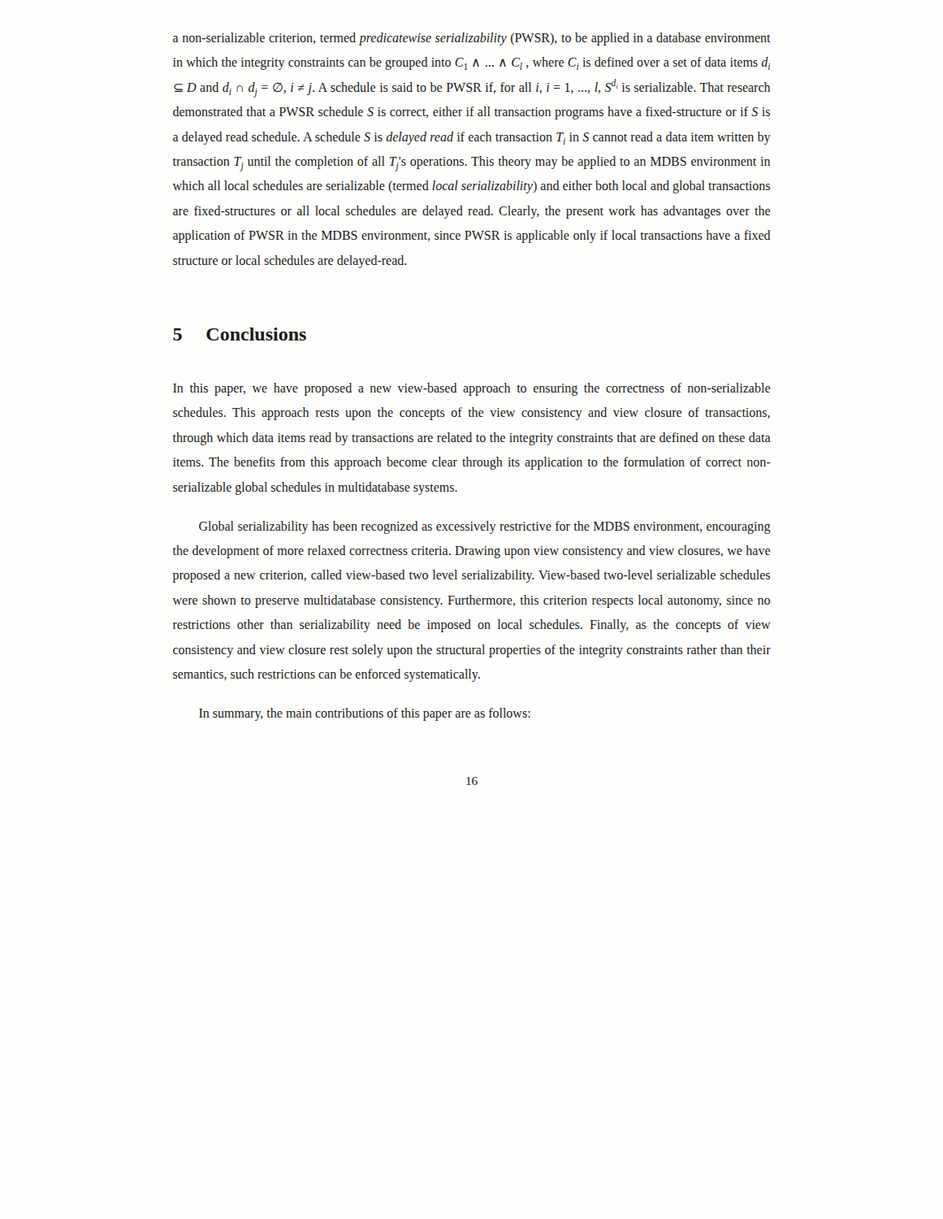a non-serializable criterion, termed predicatewise serializability (PWSR), to be applied in a database environment in which the integrity constraints can be grouped into C1 ∧ ... ∧ Cl , where Ci is defined over a set of data items di ⊆ D and di ∩ dj = ∅, i ≠ j. A schedule is said to be PWSR if, for all i, i = 1, ..., l, Sdi is serializable. That research demonstrated that a PWSR schedule S is correct, either if all transaction programs have a fixed-structure or if S is a delayed read schedule. A schedule S is delayed read if each transaction Ti in S cannot read a data item written by transaction Tj until the completion of all Tj's operations. This theory may be applied to an MDBS environment in which all local schedules are serializable (termed local serializability) and either both local and global transactions are fixed-structures or all local schedules are delayed read. Clearly, the present work has advantages over the application of PWSR in the MDBS environment, since PWSR is applicable only if local transactions have a fixed structure or local schedules are delayed-read.
5 Conclusions
In this paper, we have proposed a new view-based approach to ensuring the correctness of non-serializable schedules. This approach rests upon the concepts of the view consistency and view closure of transactions, through which data items read by transactions are related to the integrity constraints that are defined on these data items. The benefits from this approach become clear through its application to the formulation of correct non-serializable global schedules in multidatabase systems.
Global serializability has been recognized as excessively restrictive for the MDBS environment, encouraging the development of more relaxed correctness criteria. Drawing upon view consistency and view closures, we have proposed a new criterion, called view-based two level serializability. View-based two-level serializable schedules were shown to preserve multidatabase consistency. Furthermore, this criterion respects local autonomy, since no restrictions other than serializability need be imposed on local schedules. Finally, as the concepts of view consistency and view closure rest solely upon the structural properties of the integrity constraints rather than their semantics, such restrictions can be enforced systematically.
In summary, the main contributions of this paper are as follows:
16